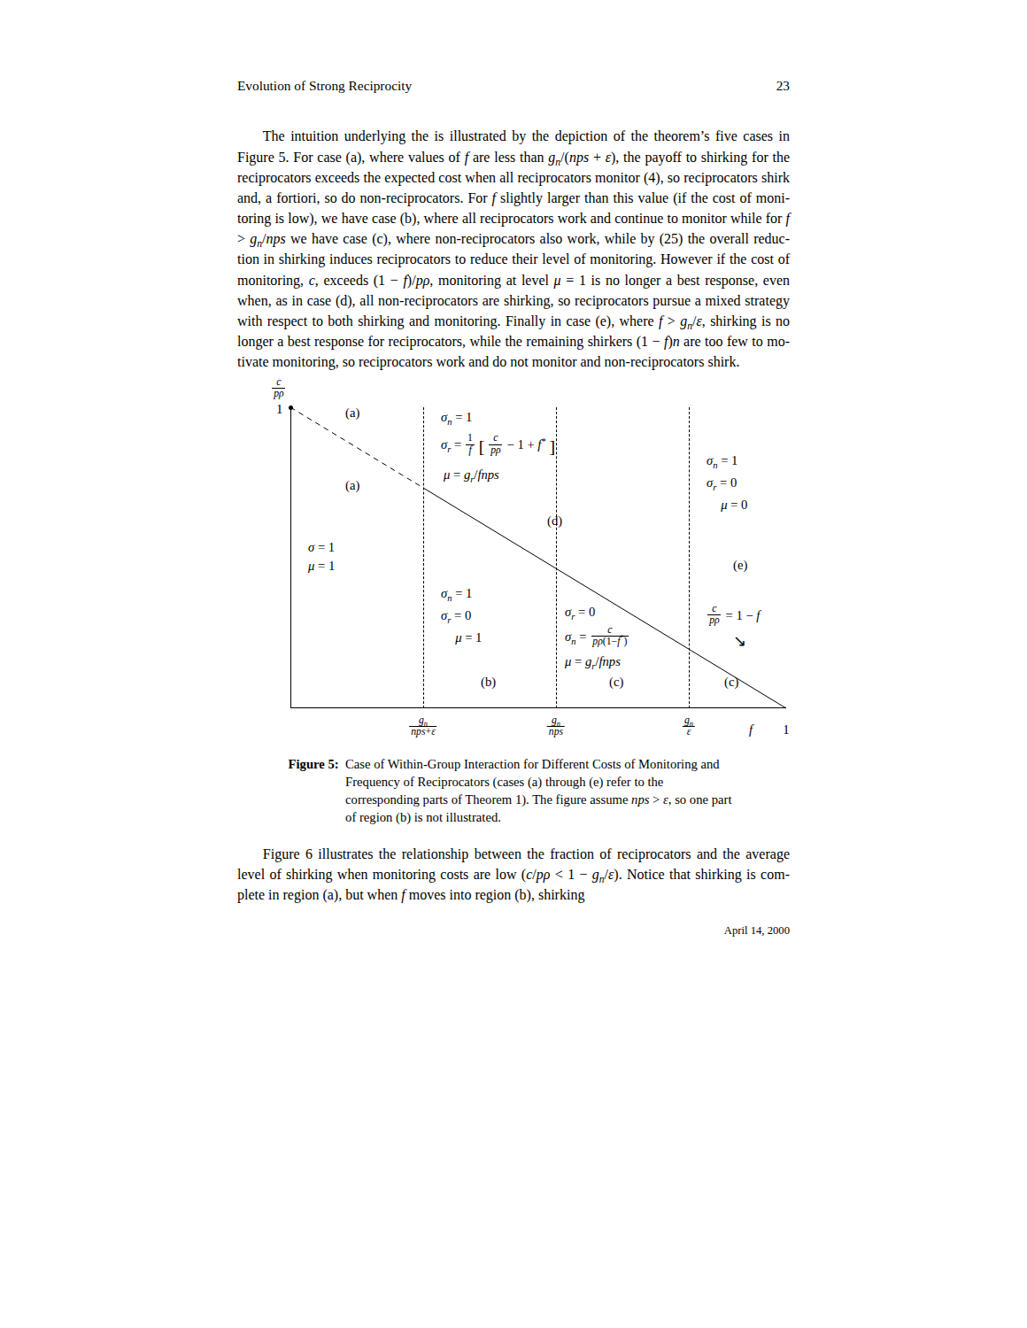Evolution of Strong Reciprocity 23
The intuition underlying the is illustrated by the depiction of the theorem’s five cases in Figure 5. For case (a), where values of f are less than gn/(nps + ε), the payoff to shirking for the reciprocators exceeds the expected cost when all reciprocators monitor (4), so reciprocators shirk and, a fortiori, so do non-reciprocators. For f slightly larger than this value (if the cost of monitoring is low), we have case (b), where all reciprocators work and continue to monitor while for f > gn/nps we have case (c), where non-reciprocators also work, while by (25) the overall reduction in shirking induces reciprocators to reduce their level of monitoring. However if the cost of monitoring, c, exceeds (1 − f)/pρ, monitoring at level μ = 1 is no longer a best response, even when, as in case (d), all non-reciprocators are shirking, so reciprocators pursue a mixed strategy with respect to both shirking and monitoring. Finally in case (e), where f > gn/ε, shirking is no longer a best response for reciprocators, while the remaining shirkers (1 − f)n are too few to motivate monitoring, so reciprocators work and do not monitor and non-reciprocators shirk.
cpρ
1
(a)
(a)
σ = 1
μ = 1
σn = 1
σr = 1 f [ cpρ − 1 + f* ]
μ = gr/fnps
σn = 1
σr = 0
μ = 0
(d)
(e)
σn = 1
σr = 0
μ = 1
σr = 0
σn = cpρ(1−f*)
μ = gr/fnps
cpρ = 1 − f
↘
(b)
(c)
(c)
gn nps+ε
gn nps
gn ε
f
1
Figure 5: Case of Within-Group Interaction for Different Costs of Monitoring and Frequency of Reciprocators (cases (a) through (e) refer to the corresponding parts of Theorem 1). The figure assume nps > ε, so one part of region (b) is not illustrated.
Figure 6 illustrates the relationship between the fraction of reciprocators and the average level of shirking when monitoring costs are low (c/pρ < 1 − gn/ε). Notice that shirking is complete in region (a), but when f moves into region (b), shirking
April 14, 2000